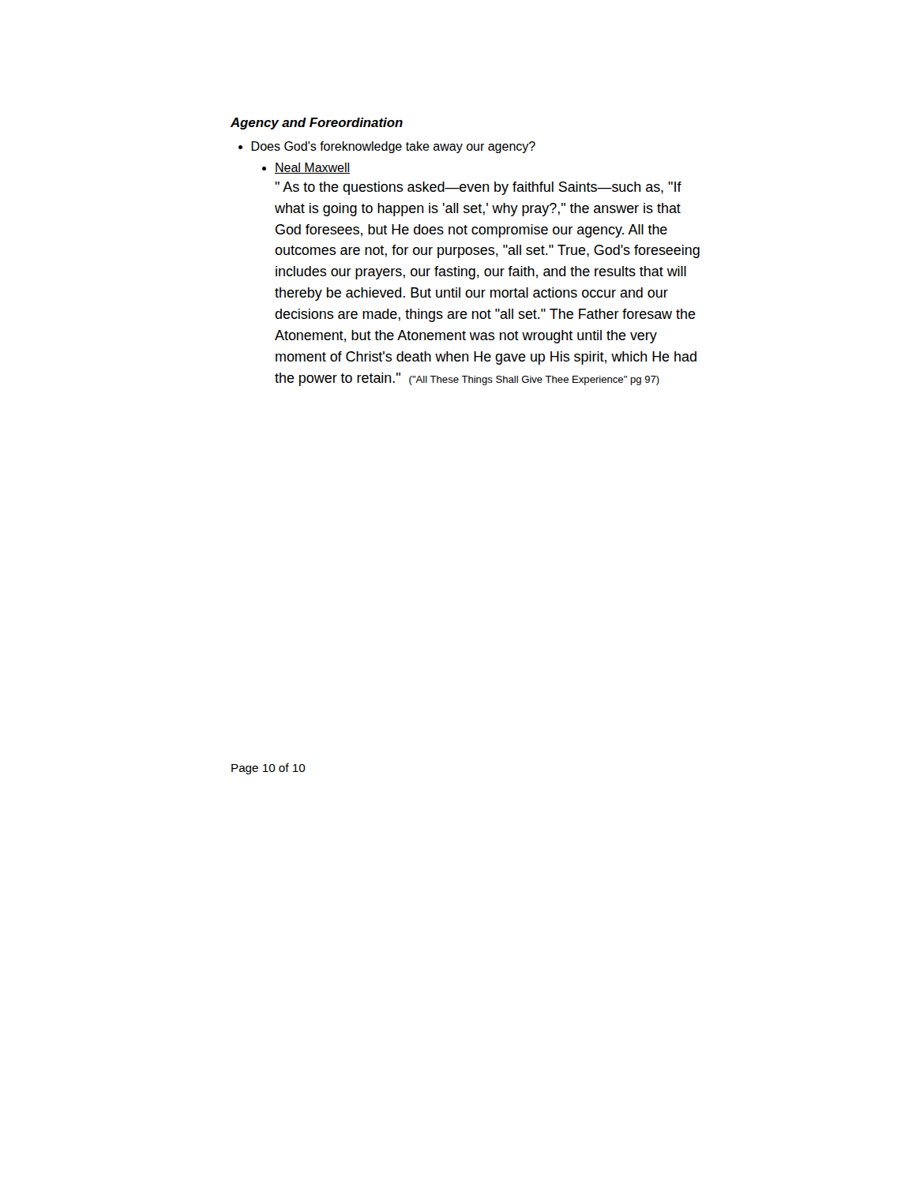Agency and Foreordination
Does God's foreknowledge take away our agency?
Neal Maxwell " As to the questions asked—even by faithful Saints—such as, "If what is going to happen is 'all set,' why pray?," the answer is that God foresees, but He does not compromise our agency. All the outcomes are not, for our purposes, "all set." True, God's foreseeing includes our prayers, our fasting, our faith, and the results that will thereby be achieved. But until our mortal actions occur and our decisions are made, things are not "all set." The Father foresaw the Atonement, but the Atonement was not wrought until the very moment of Christ's death when He gave up His spirit, which He had the power to retain." ("All These Things Shall Give Thee Experience" pg 97)
Page 10 of 10